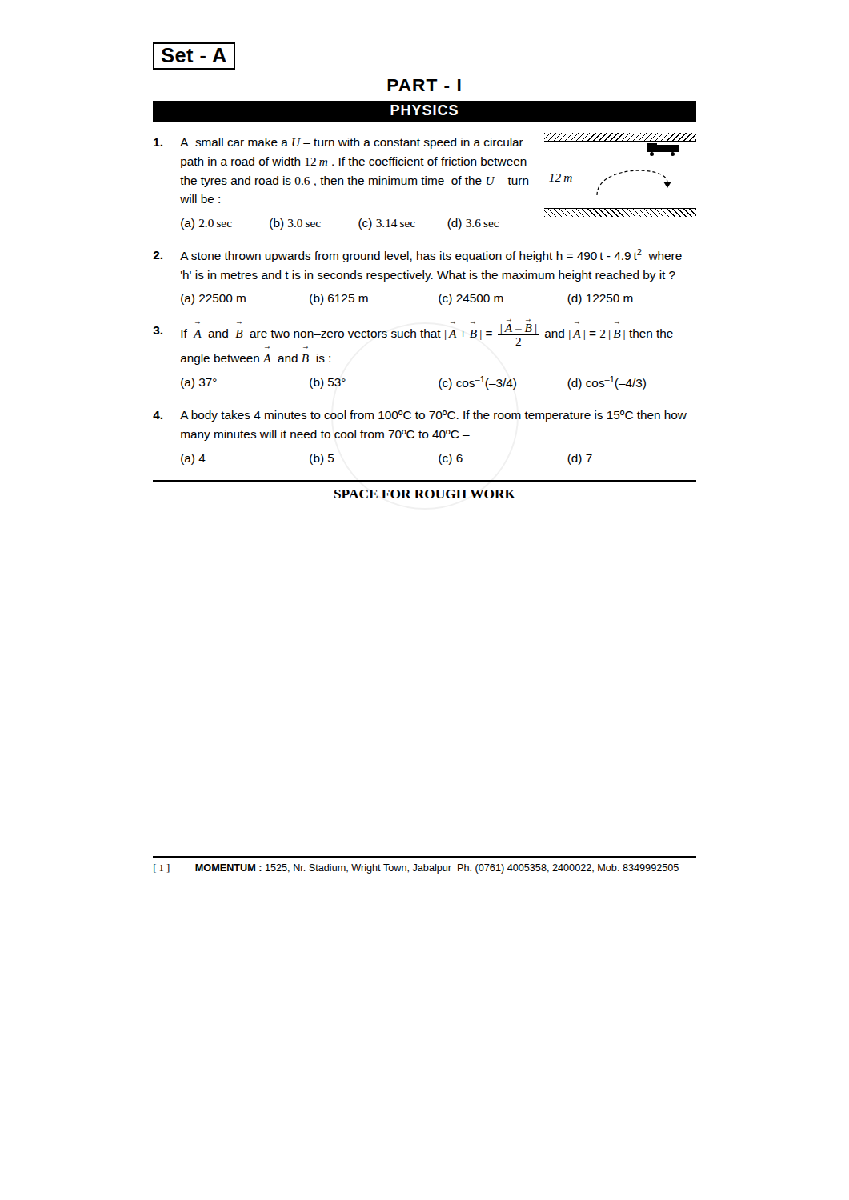Set - A
PART - I
PHYSICS
1.
12 m
A small car make a U – turn with a constant speed in a circular path in a road of width 12 m . If the coefficient of friction between the tyres and road is 0.6 , then the minimum time of the U – turn will be :
(a) 2.0 sec
(b) 3.0 sec
(c) 3.14 sec
(d) 3.6 sec
2.
A stone thrown upwards from ground level, has its equation of height h = 490 t - 4.9 t2 where 'h' is in metres and t is in seconds respectively. What is the maximum height reached by it ?
(a) 22500 m
(b) 6125 m
(c) 24500 m
(d) 12250 m
3.
If A and B are two non–zero vectors such that | A + B | = | A – B |2 and | A | = 2 | B | then the angle between A and B is :
(a) 37°
(b) 53°
(c) cos–1(–3/4)
(d) cos–1(–4/3)
4.
A body takes 4 minutes to cool from 100ºC to 70ºC. If the room temperature is 15ºC then how many minutes will it need to cool from 70ºC to 40ºC –
(a) 4
(b) 5
(c) 6
(d) 7
SPACE FOR ROUGH WORK
[ 1 ]
MOMENTUM : 1525, Nr. Stadium, Wright Town, Jabalpur Ph. (0761) 4005358, 2400022, Mob. 8349992505